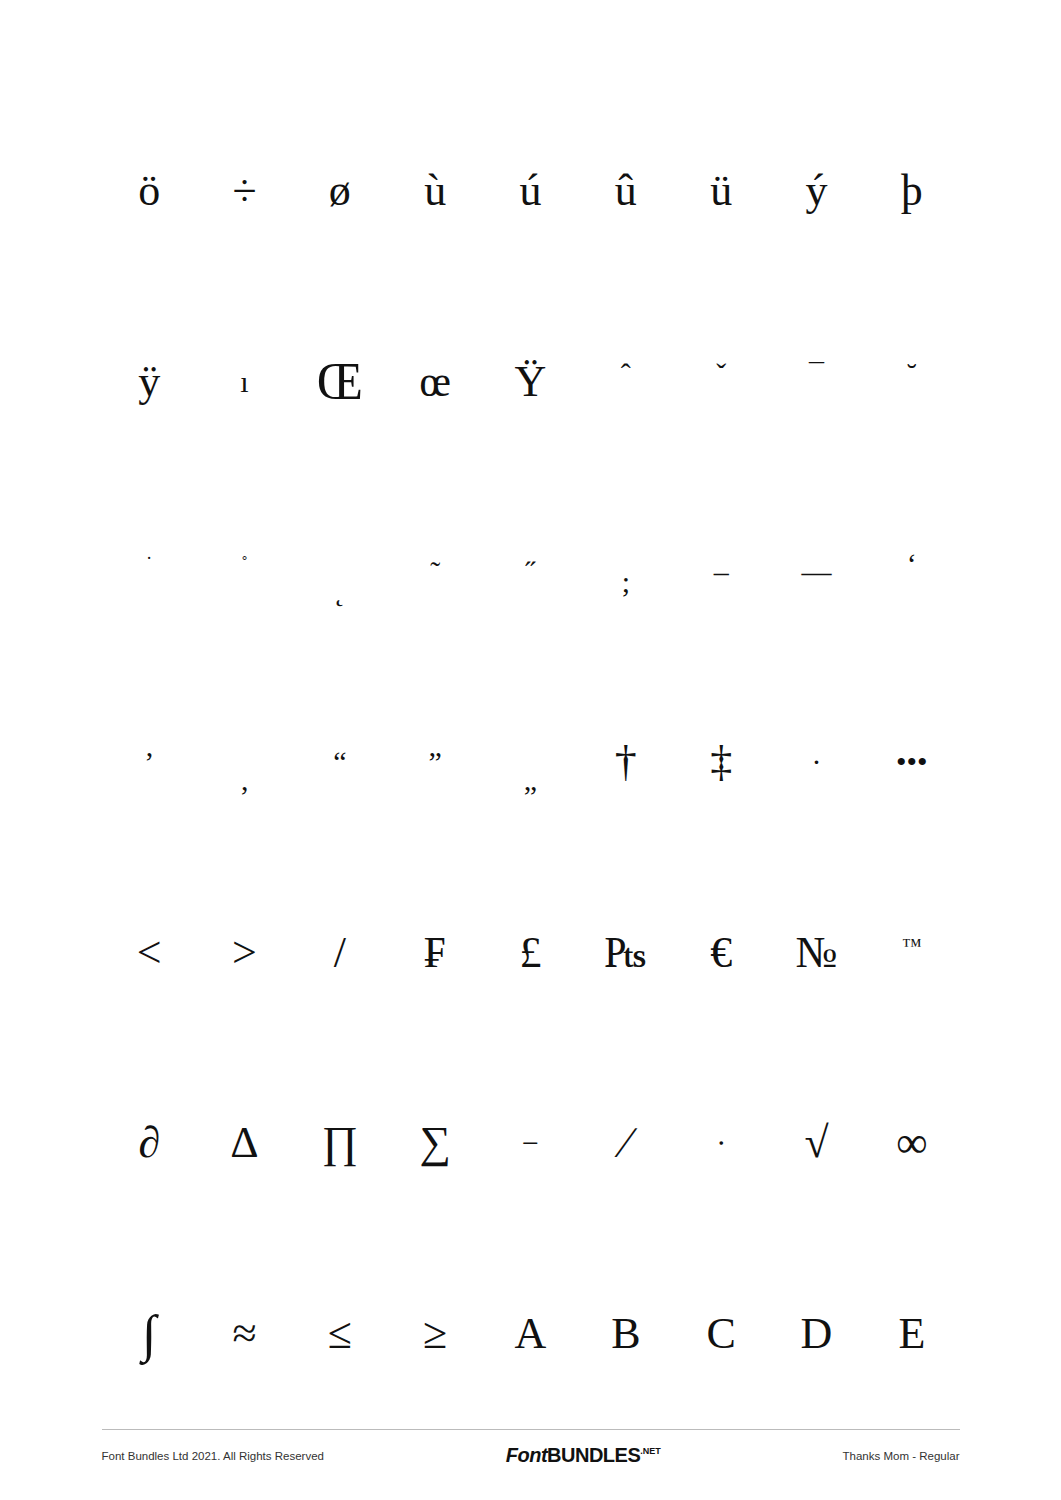ö
÷
ø
ù
ú
û
ü
ý
þ
ÿ
ı
Œ
œ
Ÿ
ˆ
ˇ
¯
˘
˙
˚
˛
˜
˝
;
–
—
‘
’
‚
“
”
„
†
‡
·
•••
<
>
/
₣
£
₧
€
№
™
∂
∆
∏
∑
−
∕
∙
√
∞
∫
≈
≤
≥
A
B
C
D
E
Font Bundles Ltd 2021. All Rights Reserved
Font BUNDLES.NET
Thanks Mom - Regular